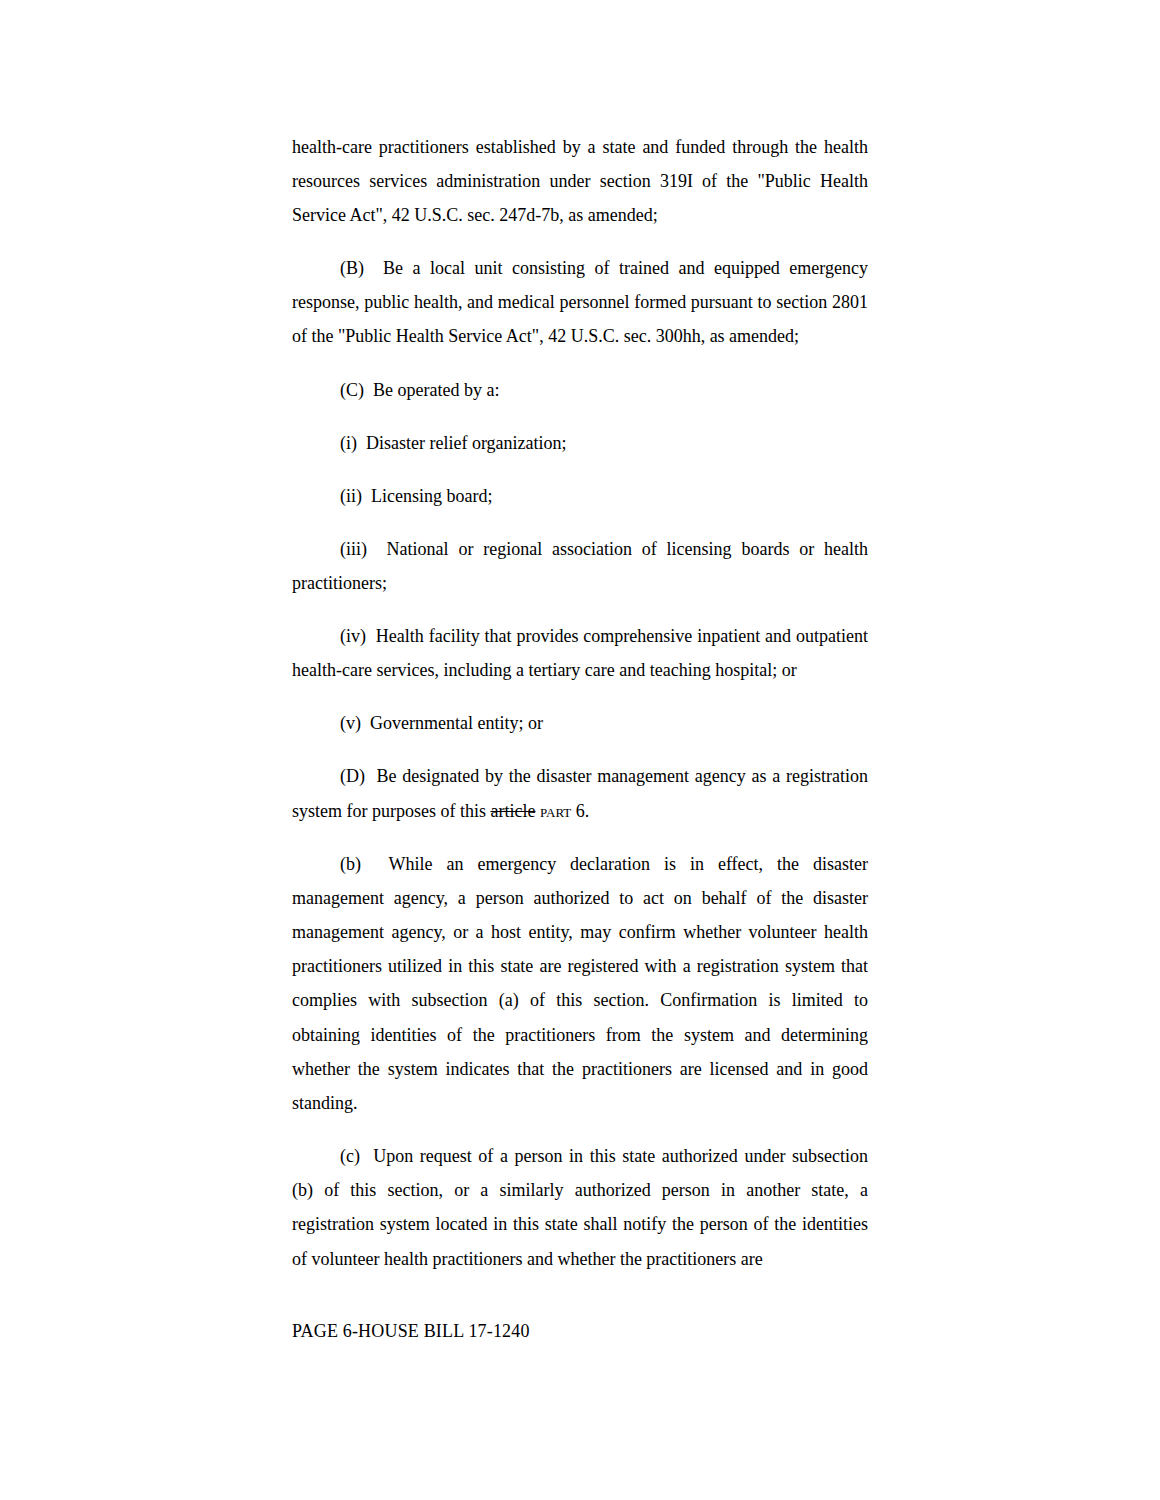health-care practitioners established by a state and funded through the health resources services administration under section 319I of the "Public Health Service Act", 42 U.S.C. sec. 247d-7b, as amended;
(B) Be a local unit consisting of trained and equipped emergency response, public health, and medical personnel formed pursuant to section 2801 of the "Public Health Service Act", 42 U.S.C. sec. 300hh, as amended;
(C) Be operated by a:
(i) Disaster relief organization;
(ii) Licensing board;
(iii) National or regional association of licensing boards or health practitioners;
(iv) Health facility that provides comprehensive inpatient and outpatient health-care services, including a tertiary care and teaching hospital; or
(v) Governmental entity; or
(D) Be designated by the disaster management agency as a registration system for purposes of this article part 6.
(b) While an emergency declaration is in effect, the disaster management agency, a person authorized to act on behalf of the disaster management agency, or a host entity, may confirm whether volunteer health practitioners utilized in this state are registered with a registration system that complies with subsection (a) of this section. Confirmation is limited to obtaining identities of the practitioners from the system and determining whether the system indicates that the practitioners are licensed and in good standing.
(c) Upon request of a person in this state authorized under subsection (b) of this section, or a similarly authorized person in another state, a registration system located in this state shall notify the person of the identities of volunteer health practitioners and whether the practitioners are
PAGE 6-HOUSE BILL 17-1240